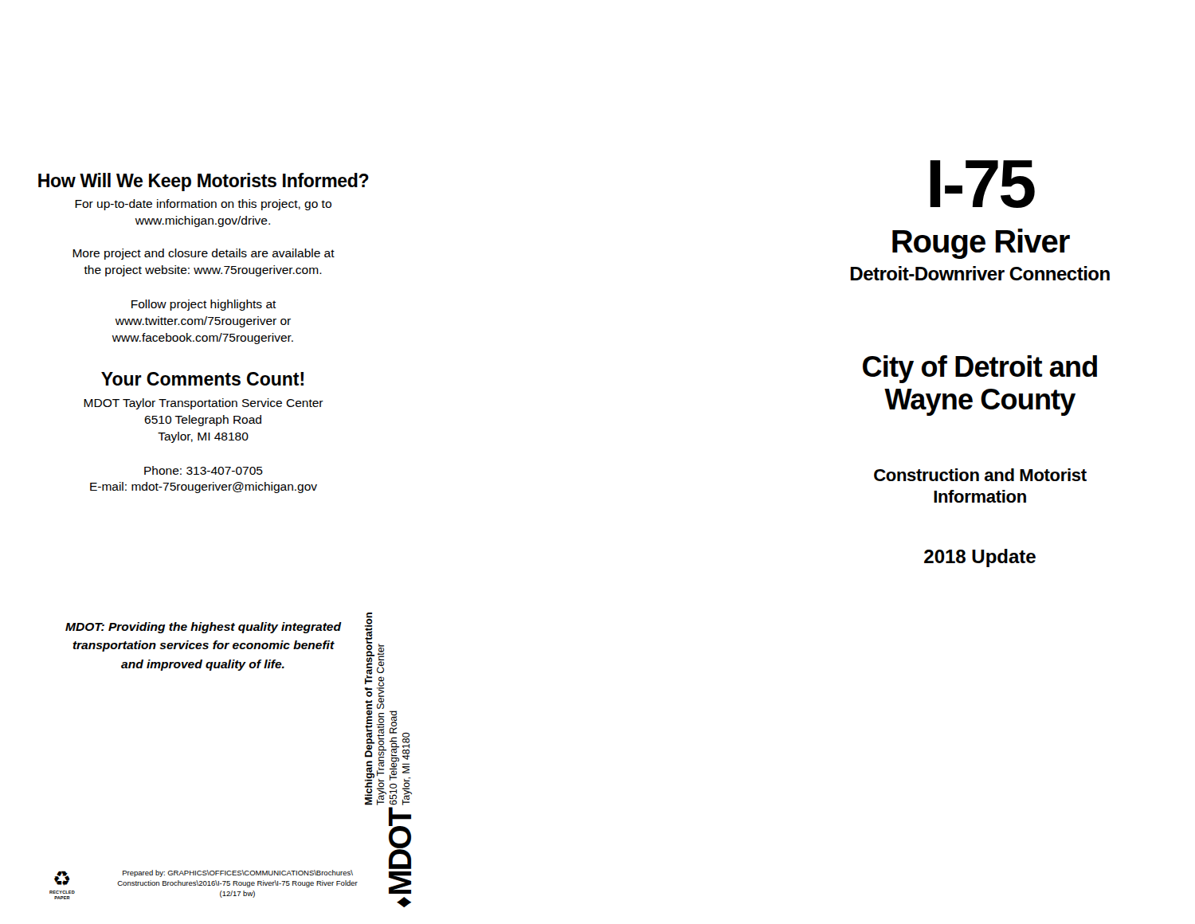How Will We Keep Motorists Informed?
For up-to-date information on this project, go to
www.michigan.gov/drive.
More project and closure details are available at
the project website: www.75rougeriver.com.
Follow project highlights at
www.twitter.com/75rougeriver or
www.facebook.com/75rougeriver.
Your Comments Count!
MDOT Taylor Transportation Service Center
6510 Telegraph Road
Taylor, MI 48180
Phone: 313-407-0705
E-mail: mdot-75rougeriver@michigan.gov
MDOT: Providing the highest quality integrated
transportation services for economic benefit
and improved quality of life.
♻ RECYCLED PAPER
Prepared by: GRAPHICS\OFFICES\COMMUNICATIONS\Brochures\
Construction Brochures\2016\I-75 Rouge River\I-75 Rouge River Folder
(12/17 bw)
♦MDOT Michigan Department of Transportation Taylor Transportation Service Center 6510 Telegraph Road Taylor, MI 48180
I-75
Rouge River
Detroit-Downriver Connection
City of Detroit and
Wayne County
Construction and Motorist
Information
2018 Update